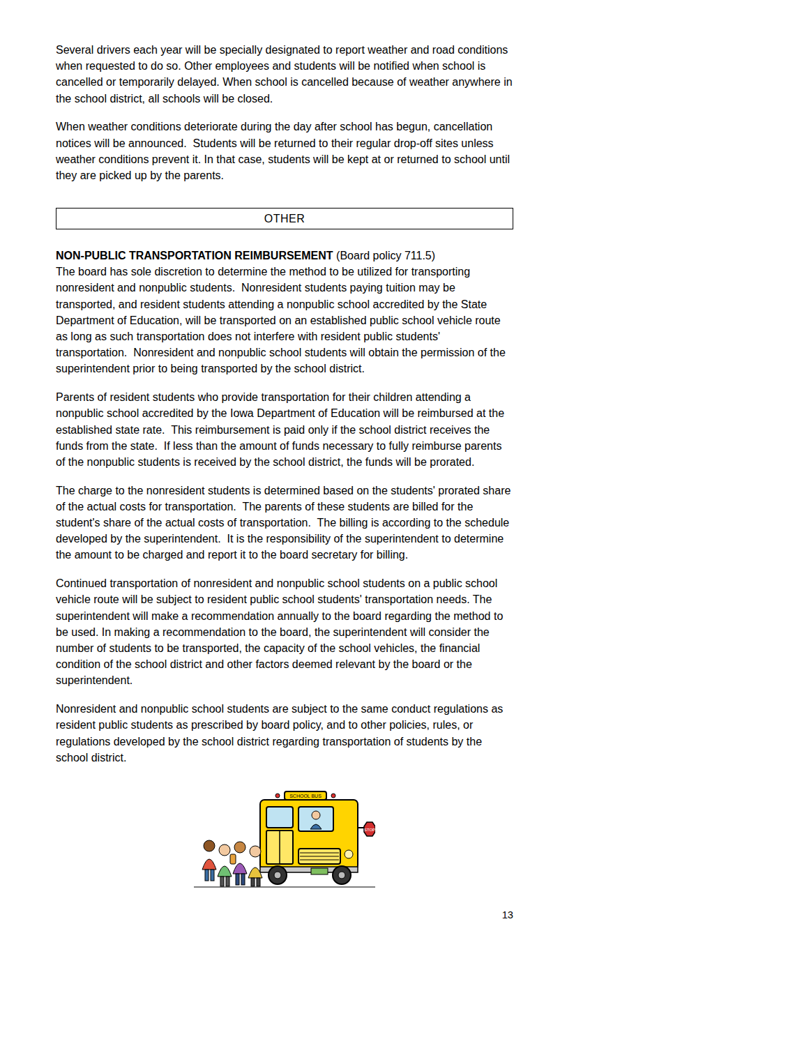Several drivers each year will be specially designated to report weather and road conditions when requested to do so. Other employees and students will be notified when school is cancelled or temporarily delayed. When school is cancelled because of weather anywhere in the school district, all schools will be closed.
When weather conditions deteriorate during the day after school has begun, cancellation notices will be announced. Students will be returned to their regular drop-off sites unless weather conditions prevent it. In that case, students will be kept at or returned to school until they are picked up by the parents.
OTHER
NON-PUBLIC TRANSPORTATION REIMBURSEMENT
(Board policy 711.5)
The board has sole discretion to determine the method to be utilized for transporting nonresident and nonpublic students. Nonresident students paying tuition may be transported, and resident students attending a nonpublic school accredited by the State Department of Education, will be transported on an established public school vehicle route as long as such transportation does not interfere with resident public students' transportation. Nonresident and nonpublic school students will obtain the permission of the superintendent prior to being transported by the school district.
Parents of resident students who provide transportation for their children attending a nonpublic school accredited by the Iowa Department of Education will be reimbursed at the established state rate. This reimbursement is paid only if the school district receives the funds from the state. If less than the amount of funds necessary to fully reimburse parents of the nonpublic students is received by the school district, the funds will be prorated.
The charge to the nonresident students is determined based on the students' prorated share of the actual costs for transportation. The parents of these students are billed for the student's share of the actual costs of transportation. The billing is according to the schedule developed by the superintendent. It is the responsibility of the superintendent to determine the amount to be charged and report it to the board secretary for billing.
Continued transportation of nonresident and nonpublic school students on a public school vehicle route will be subject to resident public school students' transportation needs. The superintendent will make a recommendation annually to the board regarding the method to be used. In making a recommendation to the board, the superintendent will consider the number of students to be transported, the capacity of the school vehicles, the financial condition of the school district and other factors deemed relevant by the board or the superintendent.
Nonresident and nonpublic school students are subject to the same conduct regulations as resident public students as prescribed by board policy, and to other policies, rules, or regulations developed by the school district regarding transportation of students by the school district.
SCHOOL BUS STOP
13